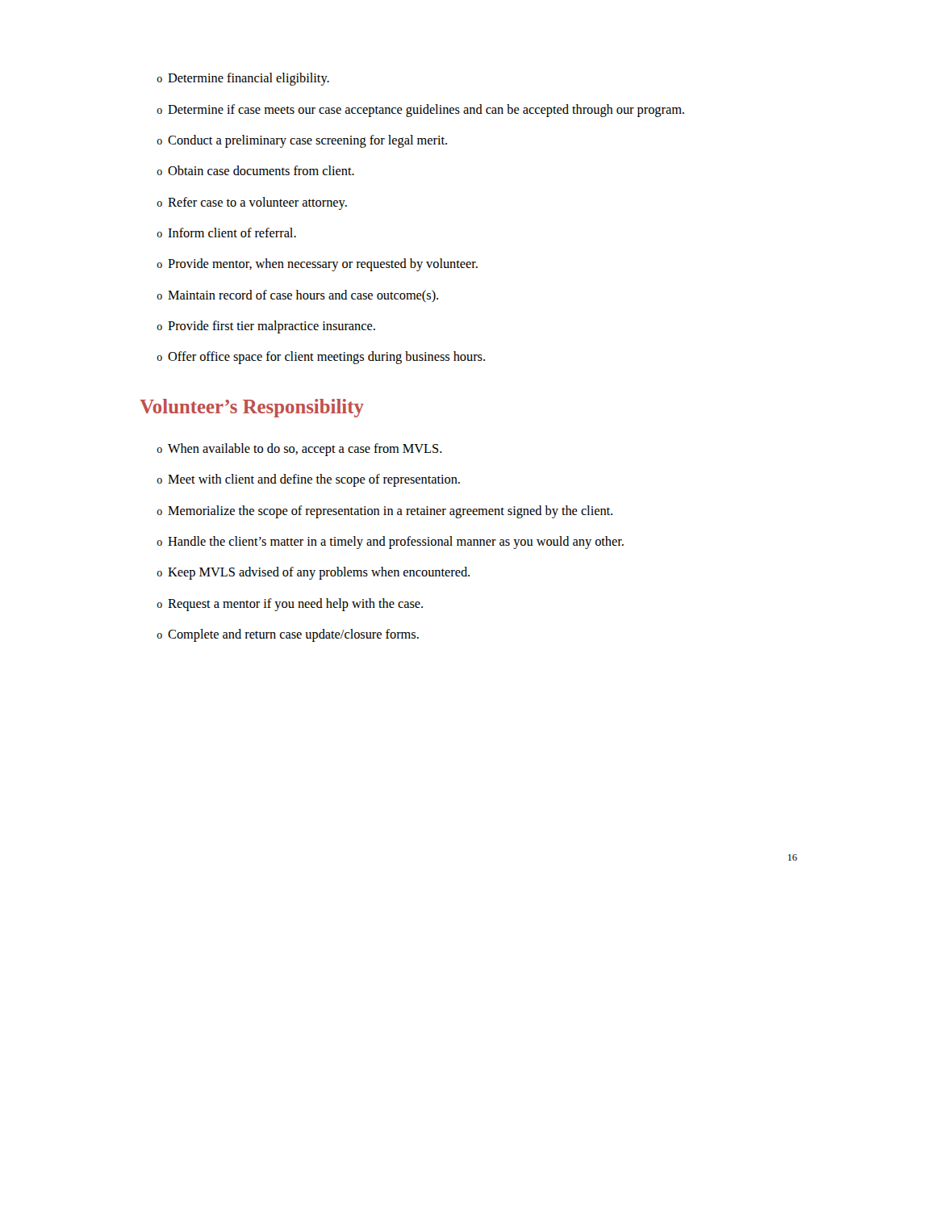oDetermine financial eligibility.
oDetermine if case meets our case acceptance guidelines and can be accepted through our program.
oConduct a preliminary case screening for legal merit.
oObtain case documents from client.
oRefer case to a volunteer attorney.
oInform client of referral.
oProvide mentor, when necessary or requested by volunteer.
oMaintain record of case hours and case outcome(s).
oProvide first tier malpractice insurance.
oOffer office space for client meetings during business hours.
Volunteer’s Responsibility
oWhen available to do so, accept a case from MVLS.
oMeet with client and define the scope of representation.
oMemorialize the scope of representation in a retainer agreement signed by the client.
oHandle the client’s matter in a timely and professional manner as you would any other.
oKeep MVLS advised of any problems when encountered.
oRequest a mentor if you need help with the case.
oComplete and return case update/closure forms.
16